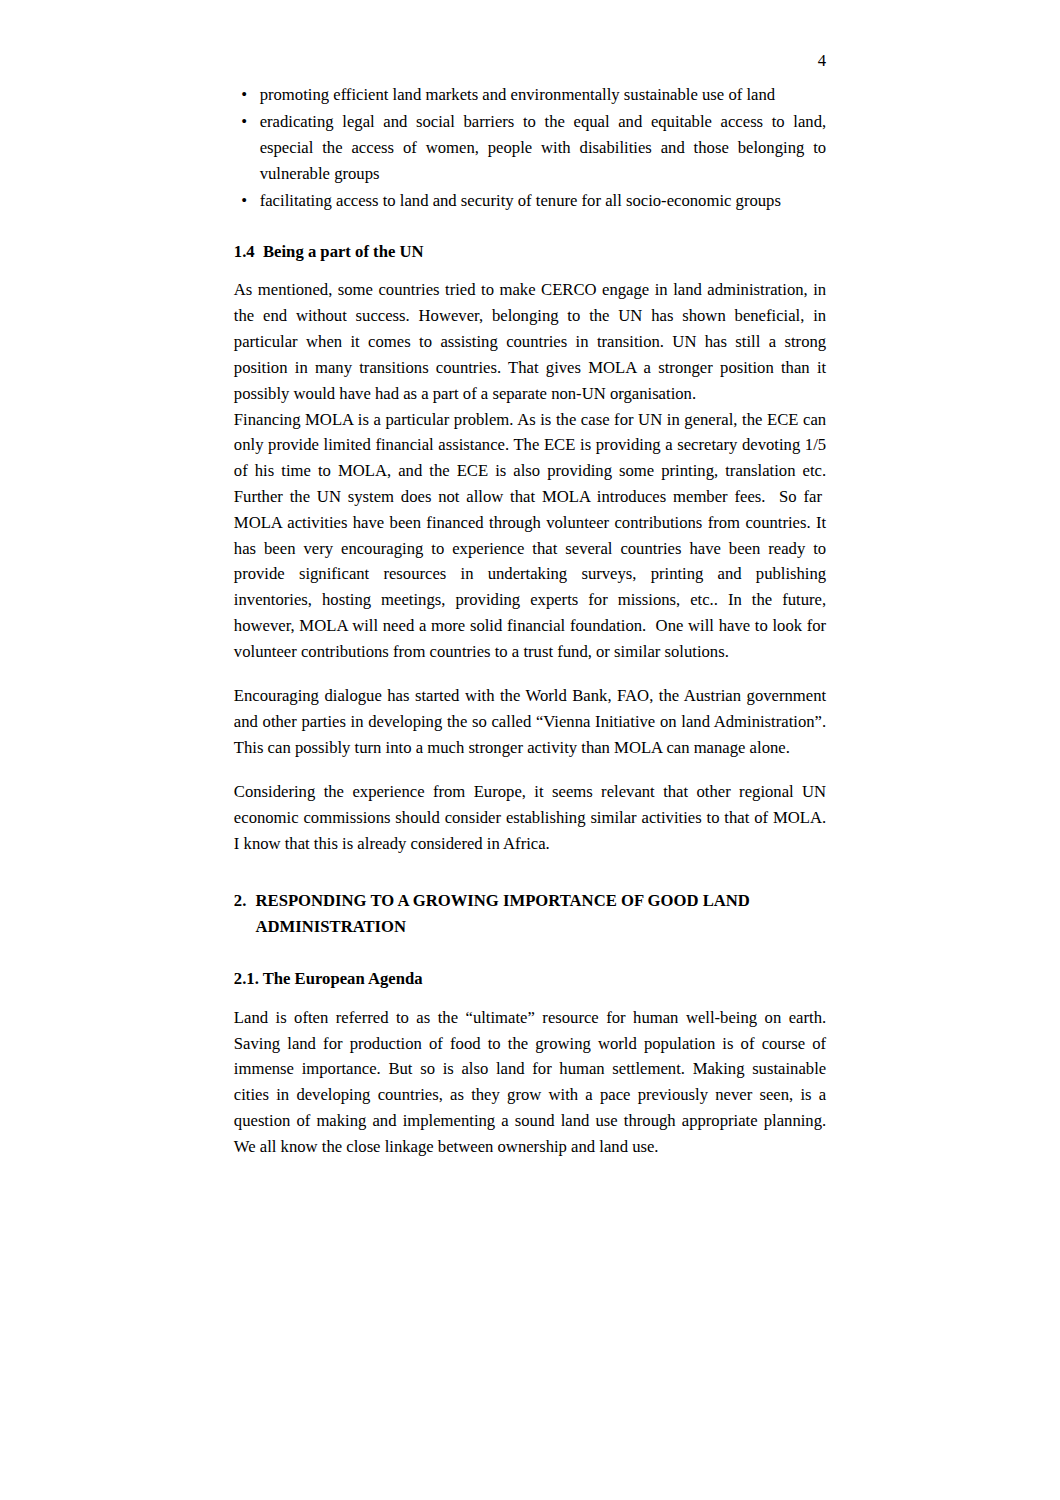4
promoting efficient land markets and environmentally sustainable use of land
eradicating legal and social barriers to the equal and equitable access to land, especial the access of women, people with disabilities and those belonging to vulnerable groups
facilitating access to land and security of tenure for all socio-economic groups
1.4 Being a part of the UN
As mentioned, some countries tried to make CERCO engage in land administration, in the end without success. However, belonging to the UN has shown beneficial, in particular when it comes to assisting countries in transition. UN has still a strong position in many transitions countries. That gives MOLA a stronger position than it possibly would have had as a part of a separate non-UN organisation.
Financing MOLA is a particular problem. As is the case for UN in general, the ECE can only provide limited financial assistance. The ECE is providing a secretary devoting 1/5 of his time to MOLA, and the ECE is also providing some printing, translation etc. Further the UN system does not allow that MOLA introduces member fees. So far MOLA activities have been financed through volunteer contributions from countries. It has been very encouraging to experience that several countries have been ready to provide significant resources in undertaking surveys, printing and publishing inventories, hosting meetings, providing experts for missions, etc.. In the future, however, MOLA will need a more solid financial foundation. One will have to look for volunteer contributions from countries to a trust fund, or similar solutions.
Encouraging dialogue has started with the World Bank, FAO, the Austrian government and other parties in developing the so called “Vienna Initiative on land Administration”. This can possibly turn into a much stronger activity than MOLA can manage alone.
Considering the experience from Europe, it seems relevant that other regional UN economic commissions should consider establishing similar activities to that of MOLA. I know that this is already considered in Africa.
2. RESPONDING TO A GROWING IMPORTANCE OF GOOD LAND ADMINISTRATION
2.1. The European Agenda
Land is often referred to as the “ultimate” resource for human well-being on earth. Saving land for production of food to the growing world population is of course of immense importance. But so is also land for human settlement. Making sustainable cities in developing countries, as they grow with a pace previously never seen, is a question of making and implementing a sound land use through appropriate planning. We all know the close linkage between ownership and land use.